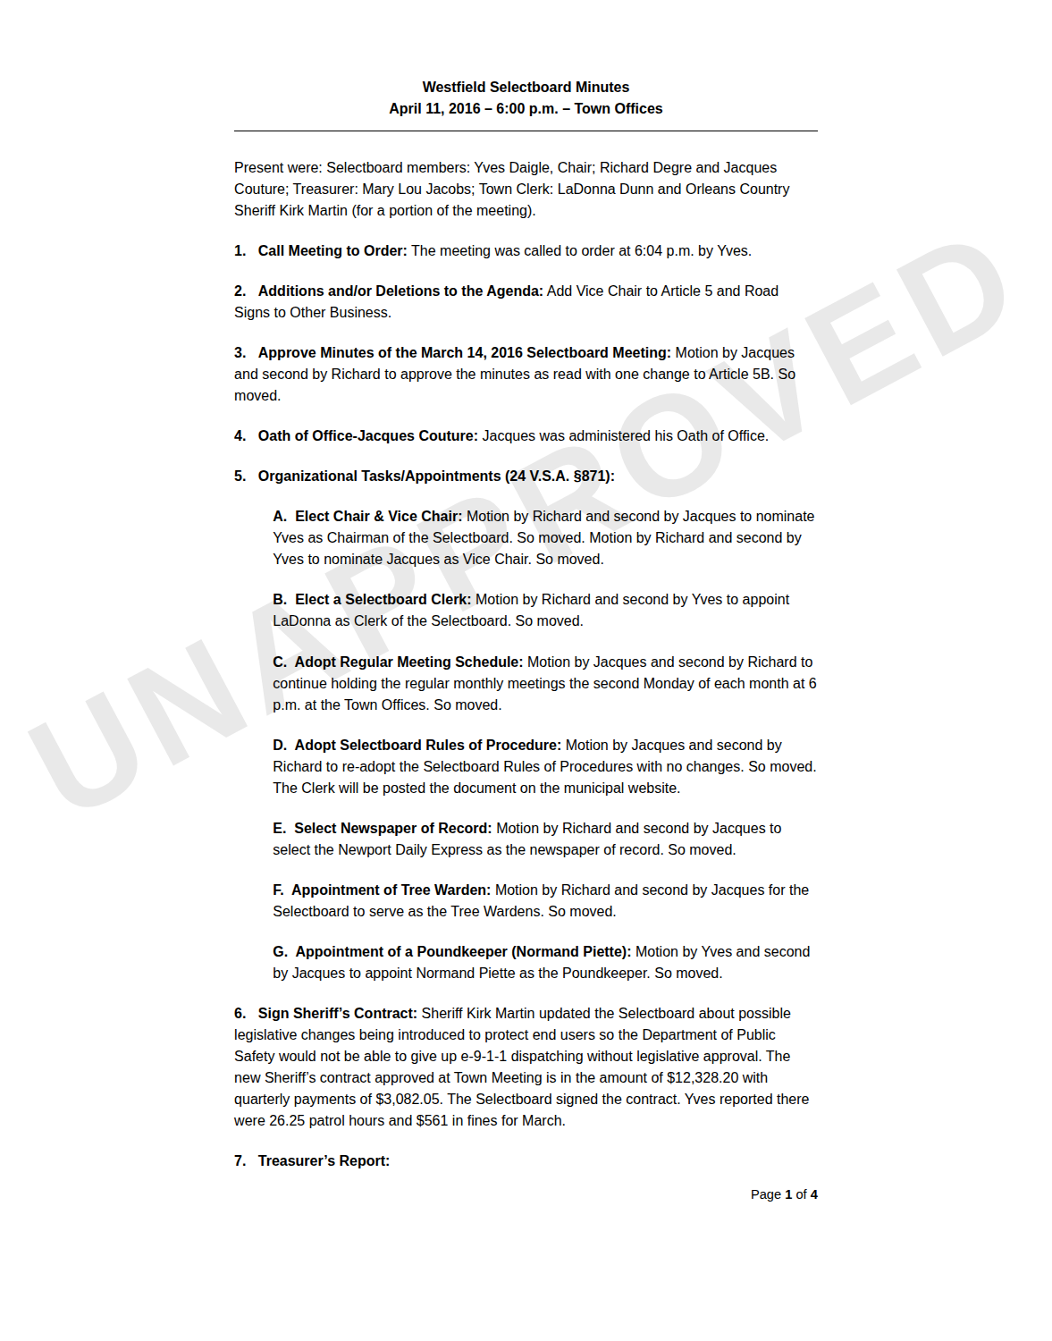UNAPPROVED
Westfield Selectboard Minutes April 11, 2016 – 6:00 p.m. – Town Offices
Present were: Selectboard members: Yves Daigle, Chair; Richard Degre and Jacques Couture; Treasurer: Mary Lou Jacobs; Town Clerk: LaDonna Dunn and Orleans Country Sheriff Kirk Martin (for a portion of the meeting).
1. Call Meeting to Order: The meeting was called to order at 6:04 p.m. by Yves.
2. Additions and/or Deletions to the Agenda: Add Vice Chair to Article 5 and Road Signs to Other Business.
3. Approve Minutes of the March 14, 2016 Selectboard Meeting: Motion by Jacques and second by Richard to approve the minutes as read with one change to Article 5B. So moved.
4. Oath of Office-Jacques Couture: Jacques was administered his Oath of Office.
5. Organizational Tasks/Appointments (24 V.S.A. §871):
A. Elect Chair & Vice Chair: Motion by Richard and second by Jacques to nominate Yves as Chairman of the Selectboard. So moved. Motion by Richard and second by Yves to nominate Jacques as Vice Chair. So moved.
B. Elect a Selectboard Clerk: Motion by Richard and second by Yves to appoint LaDonna as Clerk of the Selectboard. So moved.
C. Adopt Regular Meeting Schedule: Motion by Jacques and second by Richard to continue holding the regular monthly meetings the second Monday of each month at 6 p.m. at the Town Offices. So moved.
D. Adopt Selectboard Rules of Procedure: Motion by Jacques and second by Richard to re-adopt the Selectboard Rules of Procedures with no changes. So moved. The Clerk will be posted the document on the municipal website.
E. Select Newspaper of Record: Motion by Richard and second by Jacques to select the Newport Daily Express as the newspaper of record. So moved.
F. Appointment of Tree Warden: Motion by Richard and second by Jacques for the Selectboard to serve as the Tree Wardens. So moved.
G. Appointment of a Poundkeeper (Normand Piette): Motion by Yves and second by Jacques to appoint Normand Piette as the Poundkeeper. So moved.
6. Sign Sheriff’s Contract: Sheriff Kirk Martin updated the Selectboard about possible legislative changes being introduced to protect end users so the Department of Public Safety would not be able to give up e-9-1-1 dispatching without legislative approval. The new Sheriff’s contract approved at Town Meeting is in the amount of $12,328.20 with quarterly payments of $3,082.05. The Selectboard signed the contract. Yves reported there were 26.25 patrol hours and $561 in fines for March.
7. Treasurer’s Report:
Page 1 of 4